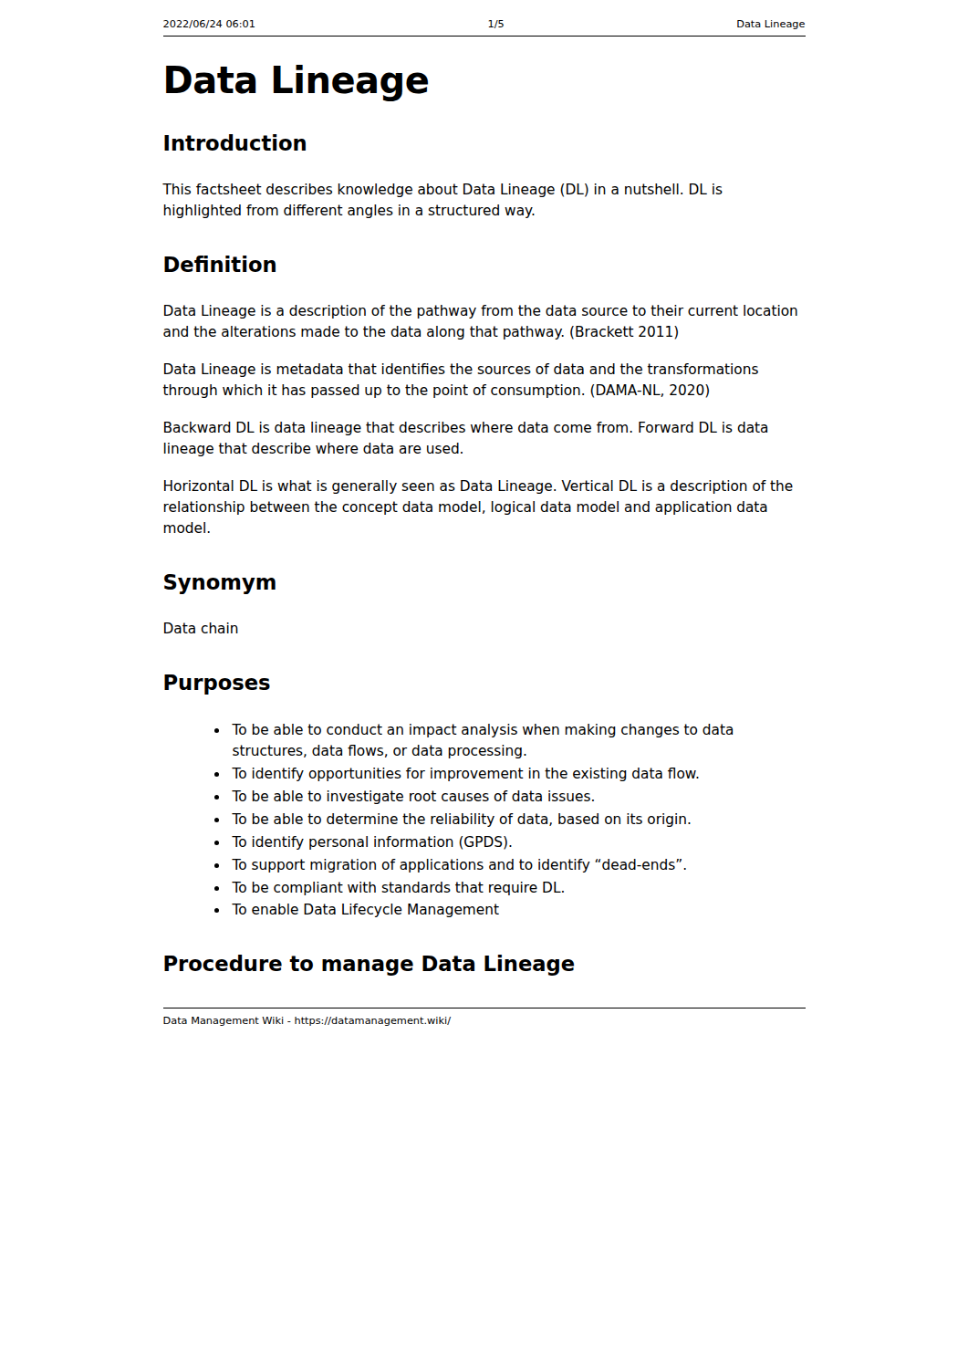2022/06/24 06:01
1/5
Data Lineage
Data Lineage
Introduction
This factsheet describes knowledge about Data Lineage (DL) in a nutshell. DL is highlighted from different angles in a structured way.
Definition
Data Lineage is a description of the pathway from the data source to their current location and the alterations made to the data along that pathway. (Brackett 2011)
Data Lineage is metadata that identifies the sources of data and the transformations through which it has passed up to the point of consumption. (DAMA-NL, 2020)
Backward DL is data lineage that describes where data come from. Forward DL is data lineage that describe where data are used.
Horizontal DL is what is generally seen as Data Lineage. Vertical DL is a description of the relationship between the concept data model, logical data model and application data model.
Synomym
Data chain
Purposes
To be able to conduct an impact analysis when making changes to data structures, data flows, or data processing.
To identify opportunities for improvement in the existing data flow.
To be able to investigate root causes of data issues.
To be able to determine the reliability of data, based on its origin.
To identify personal information (GPDS).
To support migration of applications and to identify “dead-ends”.
To be compliant with standards that require DL.
To enable Data Lifecycle Management
Procedure to manage Data Lineage
Data Management Wiki - https://datamanagement.wiki/